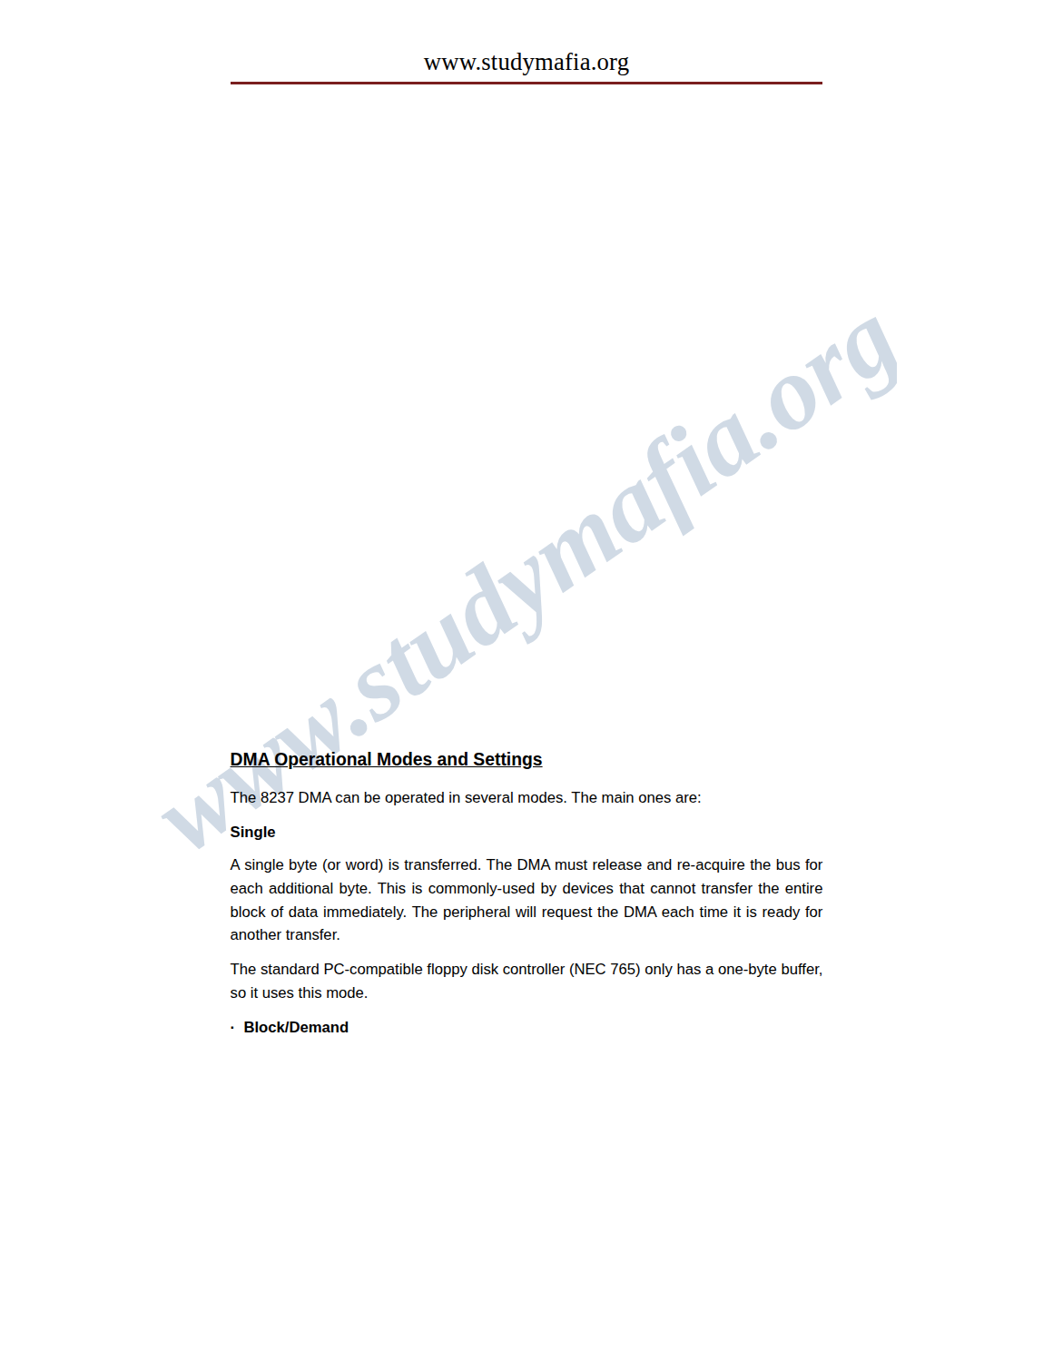www.studymafia.org
www.studymafia.org
DMA Operational Modes and Settings
The 8237 DMA can be operated in several modes. The main ones are:
Single
A single byte (or word) is transferred. The DMA must release and re-acquire the bus for each additional byte. This is commonly-used by devices that cannot transfer the entire block of data immediately. The peripheral will request the DMA each time it is ready for another transfer.
The standard PC-compatible floppy disk controller (NEC 765) only has a one-byte buffer, so it uses this mode.
Block/Demand